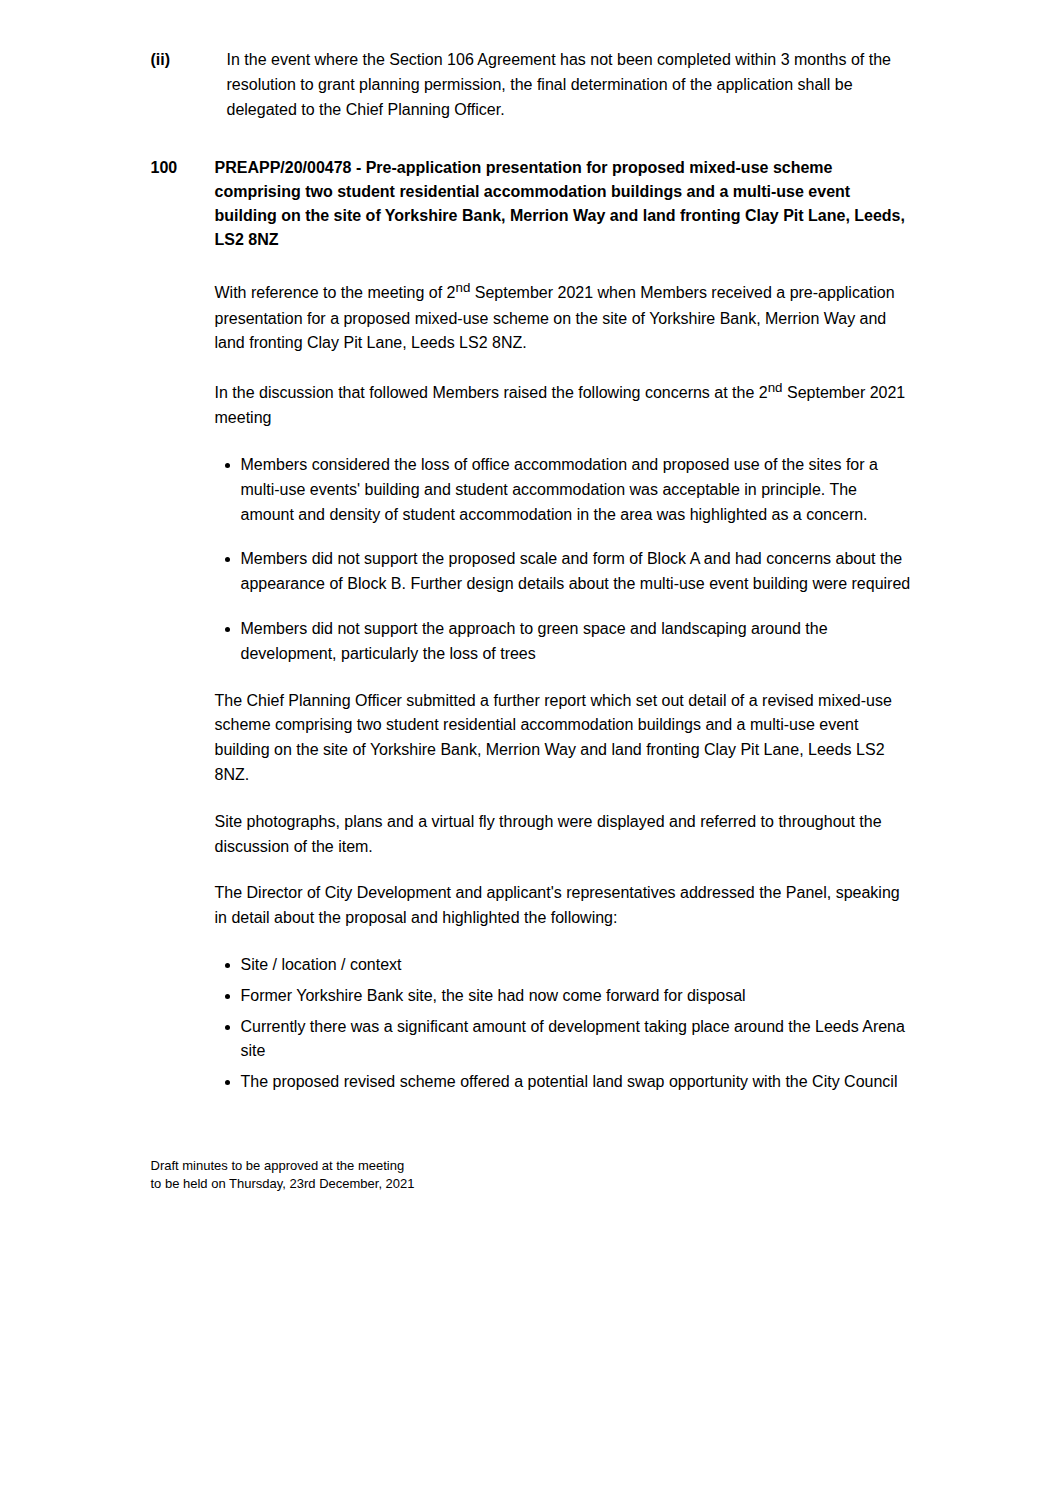(ii)
In the event where the Section 106 Agreement has not been completed within 3 months of the resolution to grant planning permission, the final determination of the application shall be delegated to the Chief Planning Officer.
100
PREAPP/20/00478 - Pre-application presentation for proposed mixed-use scheme comprising two student residential accommodation buildings and a multi-use event building on the site of Yorkshire Bank, Merrion Way and land fronting Clay Pit Lane, Leeds, LS2 8NZ
With reference to the meeting of 2nd September 2021 when Members received a pre-application presentation for a proposed mixed-use scheme on the site of Yorkshire Bank, Merrion Way and land fronting Clay Pit Lane, Leeds LS2 8NZ.
In the discussion that followed Members raised the following concerns at the 2nd September 2021 meeting
Members considered the loss of office accommodation and proposed use of the sites for a multi-use events' building and student accommodation was acceptable in principle. The amount and density of student accommodation in the area was highlighted as a concern.
Members did not support the proposed scale and form of Block A and had concerns about the appearance of Block B. Further design details about the multi-use event building were required
Members did not support the approach to green space and landscaping around the development, particularly the loss of trees
The Chief Planning Officer submitted a further report which set out detail of a revised mixed-use scheme comprising two student residential accommodation buildings and a multi-use event building on the site of Yorkshire Bank, Merrion Way and land fronting Clay Pit Lane, Leeds LS2 8NZ.
Site photographs, plans and a virtual fly through were displayed and referred to throughout the discussion of the item.
The Director of City Development and applicant's representatives addressed the Panel, speaking in detail about the proposal and highlighted the following:
Site / location / context
Former Yorkshire Bank site, the site had now come forward for disposal
Currently there was a significant amount of development taking place around the Leeds Arena site
The proposed revised scheme offered a potential land swap opportunity with the City Council
Draft minutes to be approved at the meeting
to be held on Thursday, 23rd December, 2021